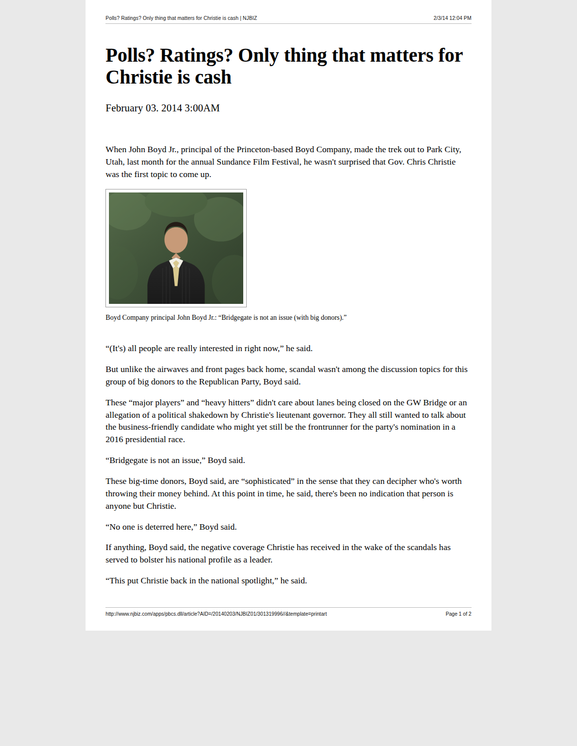Polls? Ratings? Only thing that matters for Christie is cash | NJBIZ
2/3/14 12:04 PM
Polls? Ratings? Only thing that matters for Christie is cash
February 03. 2014 3:00AM
When John Boyd Jr., principal of the Princeton-based Boyd Company, made the trek out to Park City, Utah, last month for the annual Sundance Film Festival, he wasn't surprised that Gov. Chris Christie was the first topic to come up.
Boyd Company principal John Boyd Jr.: “Bridgegate is not an issue (with big donors).”
“(It's) all people are really interested in right now,” he said.
But unlike the airwaves and front pages back home, scandal wasn't among the discussion topics for this group of big donors to the Republican Party, Boyd said.
These “major players” and “heavy hitters” didn't care about lanes being closed on the GW Bridge or an allegation of a political shakedown by Christie's lieutenant governor. They all still wanted to talk about the business-friendly candidate who might yet still be the frontrunner for the party's nomination in a 2016 presidential race.
“Bridgegate is not an issue,” Boyd said.
These big-time donors, Boyd said, are “sophisticated” in the sense that they can decipher who's worth throwing their money behind. At this point in time, he said, there's been no indication that person is anyone but Christie.
“No one is deterred here,” Boyd said.
If anything, Boyd said, the negative coverage Christie has received in the wake of the scandals has served to bolster his national profile as a leader.
“This put Christie back in the national spotlight,” he said.
http://www.njbiz.com/apps/pbcs.dll/article?AID=/20140203/NJBIZ01/301319996//&template=printart
Page 1 of 2